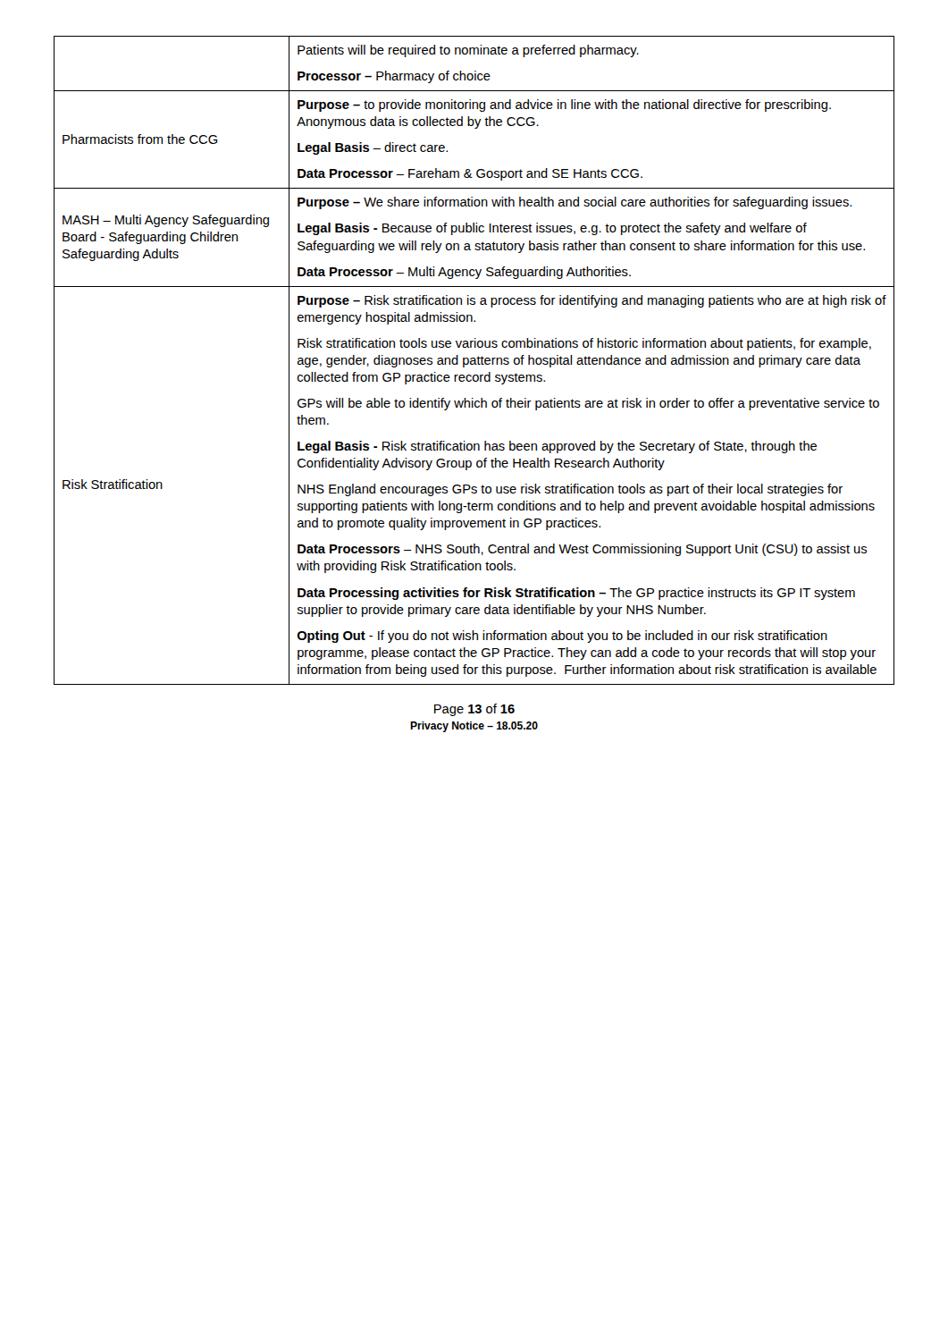| | Patients will be required to nominate a preferred pharmacy. Processor – Pharmacy of choice |
| Pharmacists from the CCG | Purpose – to provide monitoring and advice in line with the national directive for prescribing. Anonymous data is collected by the CCG. Legal Basis – direct care. Data Processor – Fareham & Gosport and SE Hants CCG. |
| MASH – Multi Agency Safeguarding Board - Safeguarding Children Safeguarding Adults | Purpose – We share information with health and social care authorities for safeguarding issues. Legal Basis - Because of public Interest issues, e.g. to protect the safety and welfare of Safeguarding we will rely on a statutory basis rather than consent to share information for this use. Data Processor – Multi Agency Safeguarding Authorities. |
| Risk Stratification | Purpose – Risk stratification is a process for identifying and managing patients who are at high risk of emergency hospital admission. Risk stratification tools use various combinations of historic information about patients, for example, age, gender, diagnoses and patterns of hospital attendance and admission and primary care data collected from GP practice record systems. GPs will be able to identify which of their patients are at risk in order to offer a preventative service to them. Legal Basis - Risk stratification has been approved by the Secretary of State, through the Confidentiality Advisory Group of the Health Research Authority NHS England encourages GPs to use risk stratification tools as part of their local strategies for supporting patients with long-term conditions and to help and prevent avoidable hospital admissions and to promote quality improvement in GP practices. Data Processors – NHS South, Central and West Commissioning Support Unit (CSU) to assist us with providing Risk Stratification tools. Data Processing activities for Risk Stratification – The GP practice instructs its GP IT system supplier to provide primary care data identifiable by your NHS Number. Opting Out - If you do not wish information about you to be included in our risk stratification programme, please contact the GP Practice. They can add a code to your records that will stop your information from being used for this purpose. Further information about risk stratification is available |
Page 13 of 16
Privacy Notice – 18.05.20